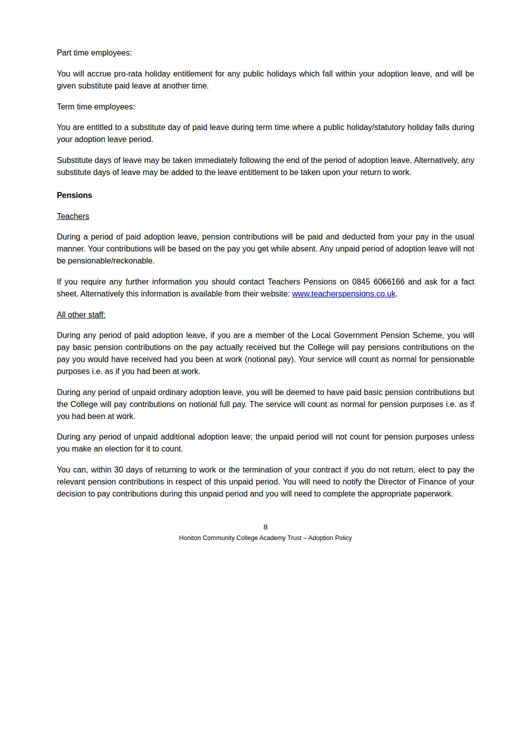Part time employees:
You will accrue pro-rata holiday entitlement for any public holidays which fall within your adoption leave, and will be given substitute paid leave at another time.
Term time employees:
You are entitled to a substitute day of paid leave during term time where a public holiday/statutory holiday falls during your adoption leave period.
Substitute days of leave may be taken immediately following the end of the period of adoption leave. Alternatively, any substitute days of leave may be added to the leave entitlement to be taken upon your return to work.
Pensions
Teachers
During a period of paid adoption leave, pension contributions will be paid and deducted from your pay in the usual manner. Your contributions will be based on the pay you get while absent. Any unpaid period of adoption leave will not be pensionable/reckonable.
If you require any further information you should contact Teachers Pensions on 0845 6066166 and ask for a fact sheet. Alternatively this information is available from their website: www.teacherspensions.co.uk.
All other staff:
During any period of paid adoption leave, if you are a member of the Local Government Pension Scheme, you will pay basic pension contributions on the pay actually received but the College will pay pensions contributions on the pay you would have received had you been at work (notional pay). Your service will count as normal for pensionable purposes i.e. as if you had been at work.
During any period of unpaid ordinary adoption leave, you will be deemed to have paid basic pension contributions but the College will pay contributions on notional full pay. The service will count as normal for pension purposes i.e. as if you had been at work.
During any period of unpaid additional adoption leave; the unpaid period will not count for pension purposes unless you make an election for it to count.
You can, within 30 days of returning to work or the termination of your contract if you do not return, elect to pay the relevant pension contributions in respect of this unpaid period. You will need to notify the Director of Finance of your decision to pay contributions during this unpaid period and you will need to complete the appropriate paperwork.
8
Honiton Community College Academy Trust – Adoption Policy